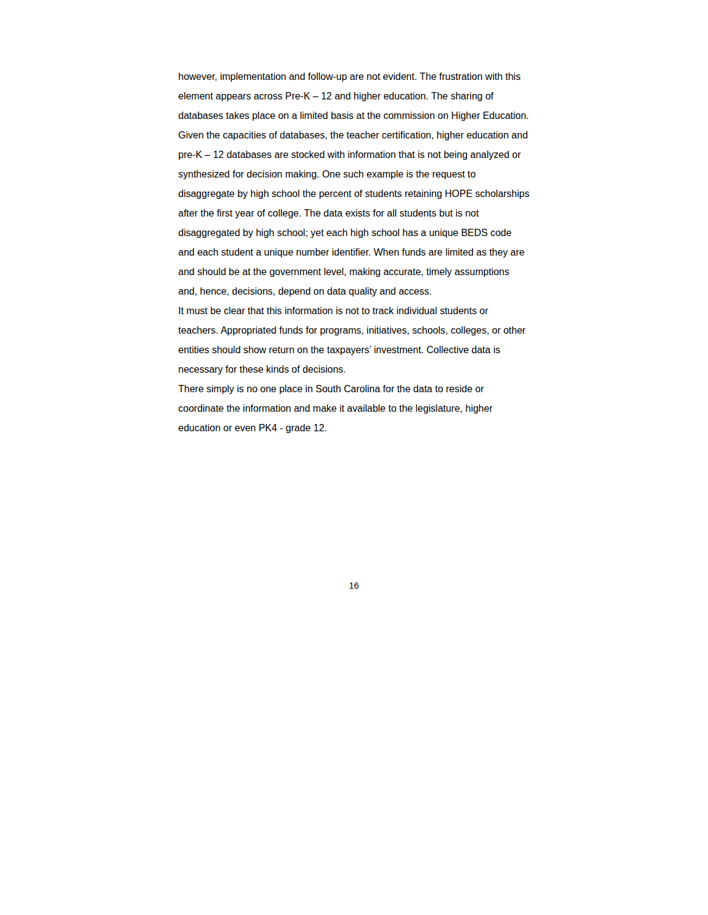however, implementation and follow-up are not evident. The frustration with this element appears across Pre-K – 12 and higher education. The sharing of databases takes place on a limited basis at the commission on Higher Education. Given the capacities of databases, the teacher certification, higher education and pre-K – 12 databases are stocked with information that is not being analyzed or synthesized for decision making. One such example is the request to disaggregate by high school the percent of students retaining HOPE scholarships after the first year of college. The data exists for all students but is not disaggregated by high school; yet each high school has a unique BEDS code and each student a unique number identifier. When funds are limited as they are and should be at the government level, making accurate, timely assumptions and, hence, decisions, depend on data quality and access.
It must be clear that this information is not to track individual students or teachers. Appropriated funds for programs, initiatives, schools, colleges, or other entities should show return on the taxpayers’ investment. Collective data is necessary for these kinds of decisions.
There simply is no one place in South Carolina for the data to reside or coordinate the information and make it available to the legislature, higher education or even PK4 - grade 12.
16